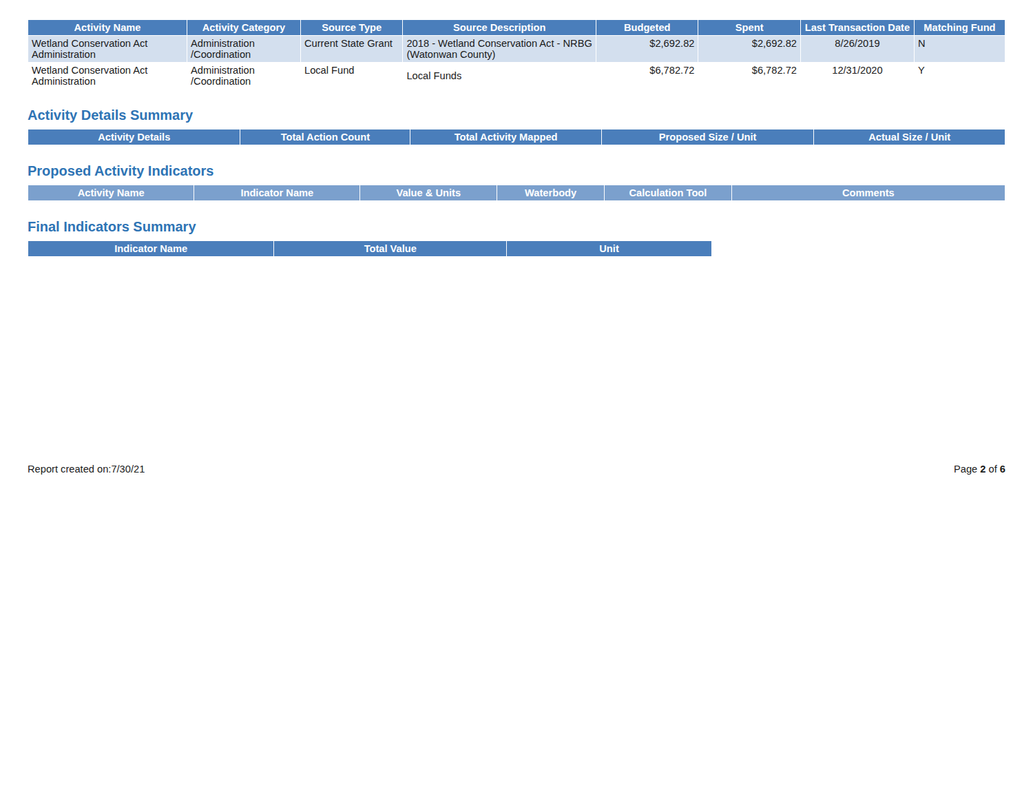| Activity Name | Activity Category | Source Type | Source Description | Budgeted | Spent | Last Transaction Date | Matching Fund |
| --- | --- | --- | --- | --- | --- | --- | --- |
| Wetland Conservation Act Administration | Administration /Coordination | Current State Grant | 2018 - Wetland Conservation Act - NRBG (Watonwan County) | $2,692.82 | $2,692.82 | 8/26/2019 | N |
| Wetland Conservation Act Administration | Administration /Coordination | Local Fund | Local Funds | $6,782.72 | $6,782.72 | 12/31/2020 | Y |
Activity Details Summary
| Activity Details | Total Action Count | Total Activity Mapped | Proposed Size / Unit | Actual Size / Unit |
| --- | --- | --- | --- | --- |
Proposed Activity Indicators
| Activity Name | Indicator Name | Value & Units | Waterbody | Calculation Tool | Comments |
| --- | --- | --- | --- | --- | --- |
Final Indicators Summary
| Indicator Name | Total Value | Unit |
| --- | --- | --- |
Report created on:7/30/21
Page 2 of 6